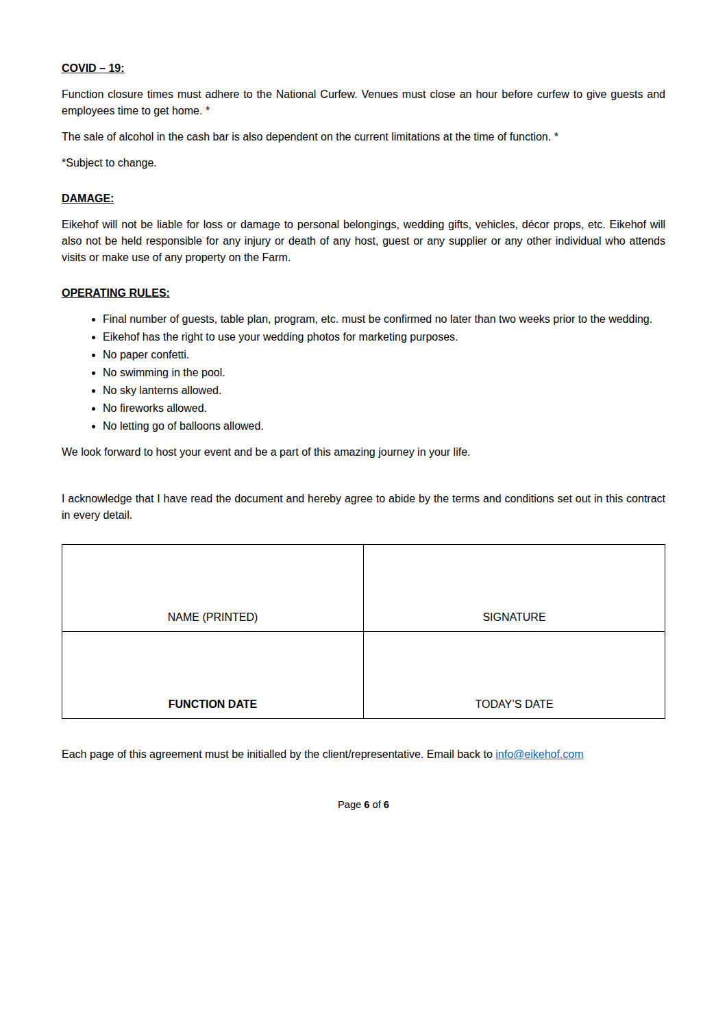COVID – 19:
Function closure times must adhere to the National Curfew. Venues must close an hour before curfew to give guests and employees time to get home. *
The sale of alcohol in the cash bar is also dependent on the current limitations at the time of function. *
*Subject to change.
DAMAGE:
Eikehof will not be liable for loss or damage to personal belongings, wedding gifts, vehicles, décor props, etc. Eikehof will also not be held responsible for any injury or death of any host, guest or any supplier or any other individual who attends visits or make use of any property on the Farm.
OPERATING RULES:
Final number of guests, table plan, program, etc. must be confirmed no later than two weeks prior to the wedding.
Eikehof has the right to use your wedding photos for marketing purposes.
No paper confetti.
No swimming in the pool.
No sky lanterns allowed.
No fireworks allowed.
No letting go of balloons allowed.
We look forward to host your event and be a part of this amazing journey in your life.
I acknowledge that I have read the document and hereby agree to abide by the terms and conditions set out in this contract in every detail.
| NAME (PRINTED) | SIGNATURE |
| FUNCTION DATE | TODAY’S DATE |
Each page of this agreement must be initialled by the client/representative. Email back to info@eikehof.com
Page 6 of 6